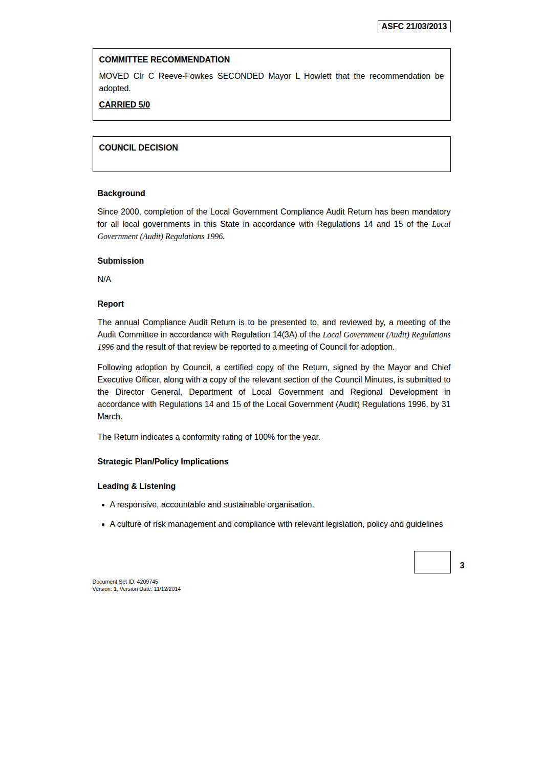ASFC 21/03/2013
COMMITTEE RECOMMENDATION
MOVED Clr C Reeve-Fowkes SECONDED Mayor L Howlett that the recommendation be adopted.
CARRIED 5/0
COUNCIL DECISION
Background
Since 2000, completion of the Local Government Compliance Audit Return has been mandatory for all local governments in this State in accordance with Regulations 14 and 15 of the Local Government (Audit) Regulations 1996.
Submission
N/A
Report
The annual Compliance Audit Return is to be presented to, and reviewed by, a meeting of the Audit Committee in accordance with Regulation 14(3A) of the Local Government (Audit) Regulations 1996 and the result of that review be reported to a meeting of Council for adoption.
Following adoption by Council, a certified copy of the Return, signed by the Mayor and Chief Executive Officer, along with a copy of the relevant section of the Council Minutes, is submitted to the Director General, Department of Local Government and Regional Development in accordance with Regulations 14 and 15 of the Local Government (Audit) Regulations 1996, by 31 March.
The Return indicates a conformity rating of 100% for the year.
Strategic Plan/Policy Implications
Leading & Listening
A responsive, accountable and sustainable organisation.
A culture of risk management and compliance with relevant legislation, policy and guidelines
3
Document Set ID: 4209745
Version: 1, Version Date: 11/12/2014